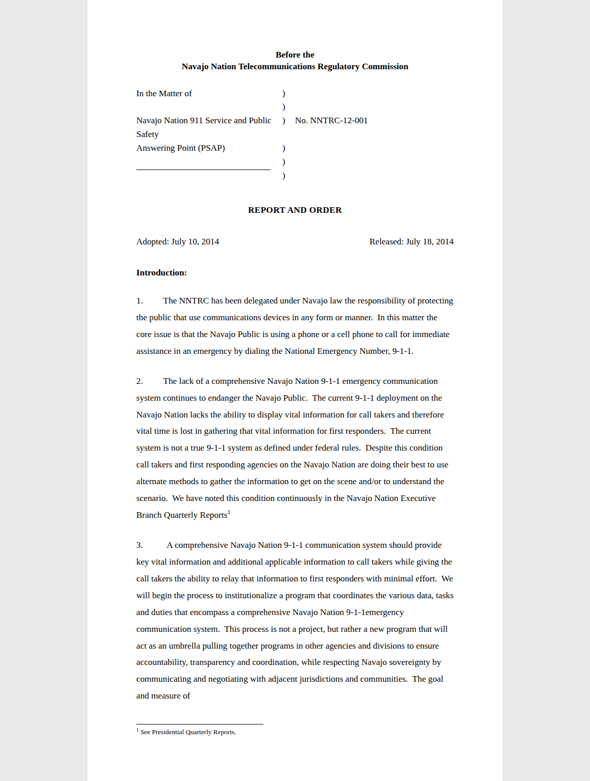Before the
Navajo Nation Telecommunications Regulatory Commission
| In the Matter of | ) | |
| | ) | |
| Navajo Nation 911 Service and Public Safety | ) | No. NNTRC-12-001 |
| Answering Point (PSAP) | ) | |
| | ) | |
| | ) | |
REPORT AND ORDER
Adopted: July 10, 2014 Released: July 18, 2014
Introduction:
1. The NNTRC has been delegated under Navajo law the responsibility of protecting the public that use communications devices in any form or manner. In this matter the core issue is that the Navajo Public is using a phone or a cell phone to call for immediate assistance in an emergency by dialing the National Emergency Number, 9-1-1.
2. The lack of a comprehensive Navajo Nation 9-1-1 emergency communication system continues to endanger the Navajo Public. The current 9-1-1 deployment on the Navajo Nation lacks the ability to display vital information for call takers and therefore vital time is lost in gathering that vital information for first responders. The current system is not a true 9-1-1 system as defined under federal rules. Despite this condition call takers and first responding agencies on the Navajo Nation are doing their best to use alternate methods to gather the information to get on the scene and/or to understand the scenario. We have noted this condition continuously in the Navajo Nation Executive Branch Quarterly Reports1
3. A comprehensive Navajo Nation 9-1-1 communication system should provide key vital information and additional applicable information to call takers while giving the call takers the ability to relay that information to first responders with minimal effort. We will begin the process to institutionalize a program that coordinates the various data, tasks and duties that encompass a comprehensive Navajo Nation 9-1-1emergency communication system. This process is not a project, but rather a new program that will act as an umbrella pulling together programs in other agencies and divisions to ensure accountability, transparency and coordination, while respecting Navajo sovereignty by communicating and negotiating with adjacent jurisdictions and communities. The goal and measure of
1 See Presidential Quarterly Reports.